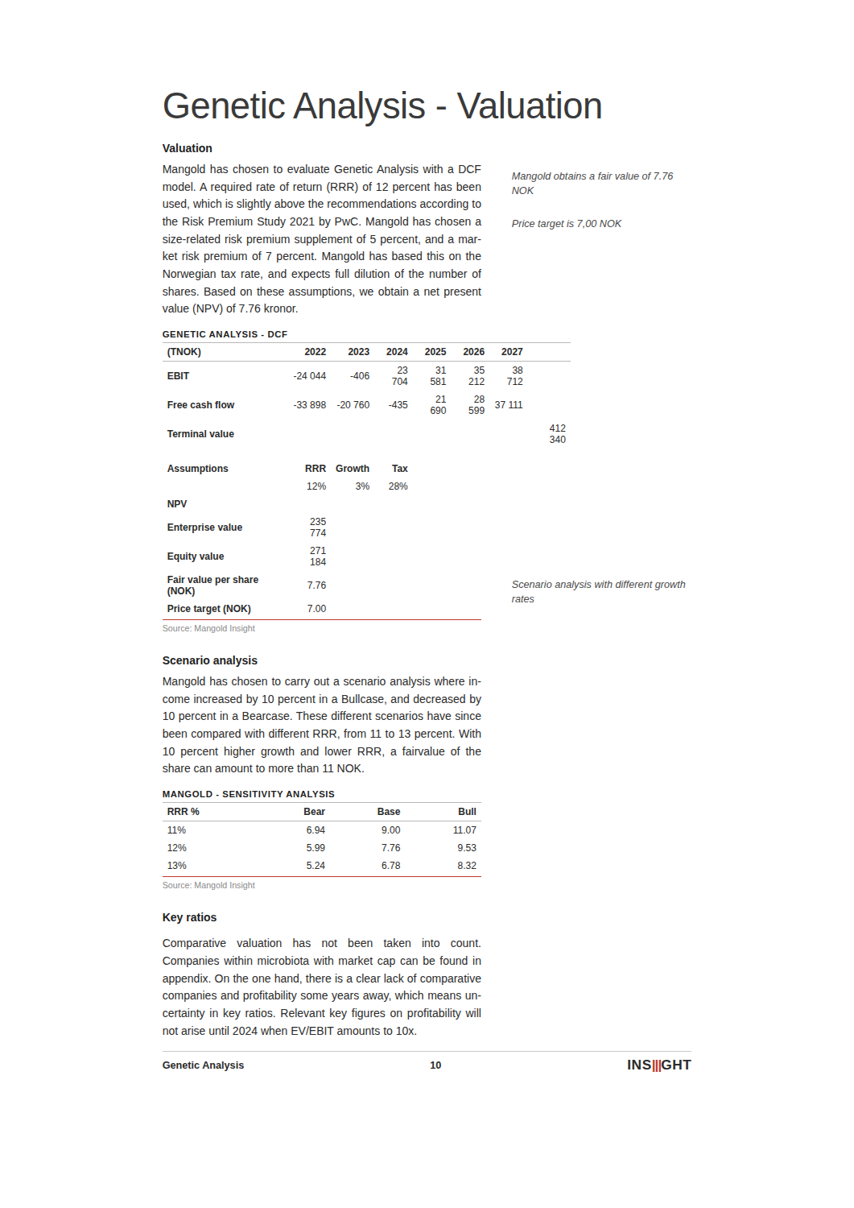Genetic Analysis - Valuation
Valuation
Mangold has chosen to evaluate Genetic Analysis with a DCF model. A required rate of return (RRR) of 12 percent has been used, which is slightly above the recommendations according to the Risk Premium Study 2021 by PwC. Mangold has chosen a size-related risk premium supplement of 5 percent, and a market risk premium of 7 percent. Mangold has based this on the Norwegian tax rate, and expects full dilution of the number of shares. Based on these assumptions, we obtain a net present value (NPV) of 7.76 kronor.
GENETIC ANALYSIS - DCF
| (TNOK) | 2022 | 2023 | 2024 | 2025 | 2026 | 2027 | |
| --- | --- | --- | --- | --- | --- | --- | --- |
| EBIT | -24 044 | -406 | 23 704 | 31 581 | 35 212 | 38 712 | |
| Free cash flow | -33 898 | -20 760 | -435 | 21 690 | 28 599 | 37 111 | |
| Terminal value | | | | | | | 412 340 |
| Assumptions | RRR | Growth | Tax | | | | |
| | 12% | 3% | 28% | | | | |
| NPV | | | | | | | |
| Enterprise value | 235 774 | | | | | | |
| Equity value | 271 184 | | | | | | |
| Fair value per share (NOK) | 7.76 | | | | | | |
| Price target (NOK) | 7.00 | | | | | | |
Source: Mangold Insight
Scenario analysis
Mangold has chosen to carry out a scenario analysis where income increased by 10 percent in a Bullcase, and decreased by 10 percent in a Bearcase. These different scenarios have since been compared with different RRR, from 11 to 13 percent. With 10 percent higher growth and lower RRR, a fairvalue of the share can amount to more than 11 NOK.
MANGOLD - SENSITIVITY ANALYSIS
| RRR % | Bear | Base | Bull |
| --- | --- | --- | --- |
| 11% | 6.94 | 9.00 | 11.07 |
| 12% | 5.99 | 7.76 | 9.53 |
| 13% | 5.24 | 6.78 | 8.32 |
Source: Mangold Insight
Key ratios
Comparative valuation has not been taken into count. Companies within microbiota with market cap can be found in appendix. On the one hand, there is a clear lack of comparative companies and profitability some years away, which means uncertainty in key ratios. Relevant key figures on profitability will not arise until 2024 when EV/EBIT amounts to 10x.
Mangold obtains a fair value of 7.76 NOK
Price target is 7,00 NOK
Scenario analysis with different growth rates
Genetic Analysis
10
INS|||GHT